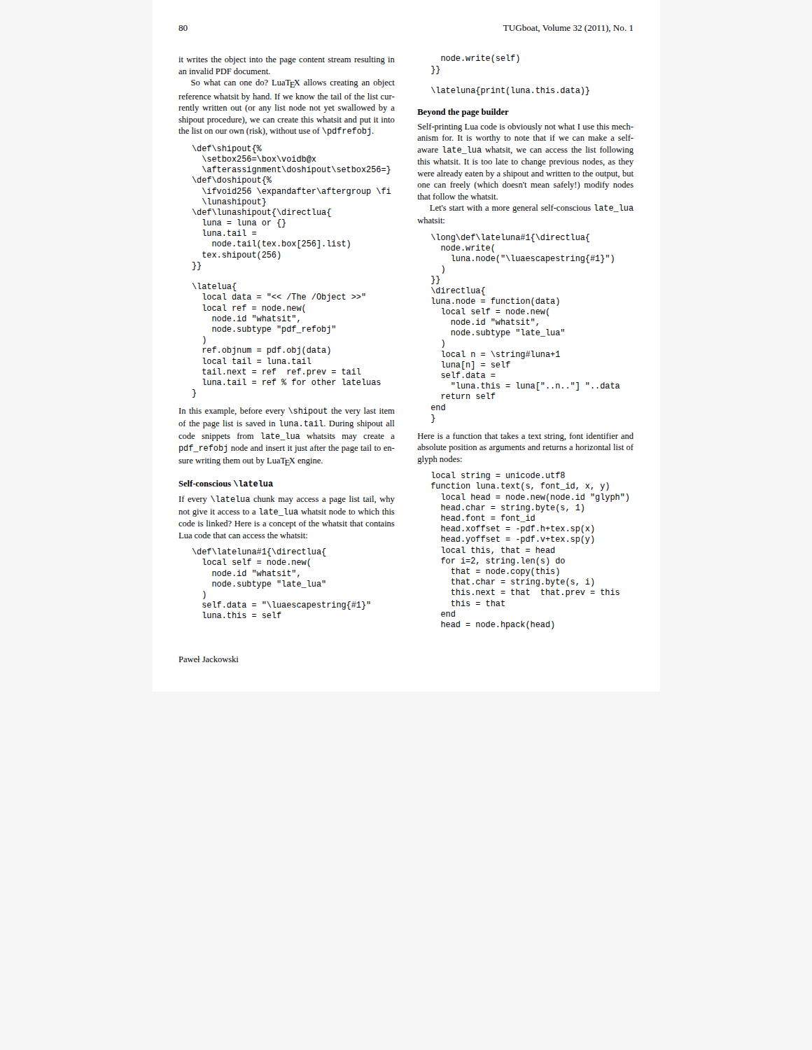80 TUGboat, Volume 32 (2011), No. 1
it writes the object into the page content stream resulting in an invalid PDF document.
So what can one do? LuaTEX allows creating an object reference whatsit by hand. If we know the tail of the list currently written out (or any list node not yet swallowed by a shipout procedure), we can create this whatsit and put it into the list on our own (risk), without use of \pdfrefobj.
\def\shipout{%
  \setbox256=\box\voidb@x
  \afterassignment\doshipout\setbox256=}
\def\doshipout{%
  \ifvoid256 \expandafter\aftergroup \fi
  \lunashipout}
\def\lunashipout{\directlua{
  luna = luna or {}
  luna.tail =
    node.tail(tex.box[256].list)
  tex.shipout(256)
}}

\latelua{
  local data = "<< /The /Object >>"
  local ref = node.new(
    node.id "whatsit",
    node.subtype "pdf_refobj"
  )
  ref.objnum = pdf.obj(data)
  local tail = luna.tail
  tail.next = ref  ref.prev = tail
  luna.tail = ref % for other lateluas
}
In this example, before every \shipout the very last item of the page list is saved in luna.tail. During shipout all code snippets from late_lua whatsits may create a pdf_refobj node and insert it just after the page tail to ensure writing them out by LuaTEX engine.
Self-conscious \latelua
If every \latelua chunk may access a page list tail, why not give it access to a late_lua whatsit node to which this code is linked? Here is a concept of the whatsit that contains Lua code that can access the whatsit:
\def\lateluna#1{\directlua{
  local self = node.new(
    node.id "whatsit",
    node.subtype "late_lua"
  )
  self.data = "\luaescapestring{#1}"
  luna.this = self
  node.write(self)
}}

\lateluna{print(luna.this.data)}
Beyond the page builder
Self-printing Lua code is obviously not what I use this mechanism for. It is worthy to note that if we can make a self-aware late_lua whatsit, we can access the list following this whatsit. It is too late to change previous nodes, as they were already eaten by a shipout and written to the output, but one can freely (which doesn't mean safely!) modify nodes that follow the whatsit.
Let's start with a more general self-conscious late_lua whatsit:
\long\def\lateluna#1{\directlua{
  node.write(
    luna.node("\luaescapestring{#1}")
  )
}}
\directlua{
luna.node = function(data)
  local self = node.new(
    node.id "whatsit",
    node.subtype "late_lua"
  )
  local n = \string#luna+1
  luna[n] = self
  self.data =
    "luna.this = luna["..n.."] "..data
  return self
end
}
Here is a function that takes a text string, font identifier and absolute position as arguments and returns a horizontal list of glyph nodes:
local string = unicode.utf8
function luna.text(s, font_id, x, y)
  local head = node.new(node.id "glyph")
  head.char = string.byte(s, 1)
  head.font = font_id
  head.xoffset = -pdf.h+tex.sp(x)
  head.yoffset = -pdf.v+tex.sp(y)
  local this, that = head
  for i=2, string.len(s) do
    that = node.copy(this)
    that.char = string.byte(s, i)
    this.next = that  that.prev = this
    this = that
  end
  head = node.hpack(head)
Paweł Jackowski